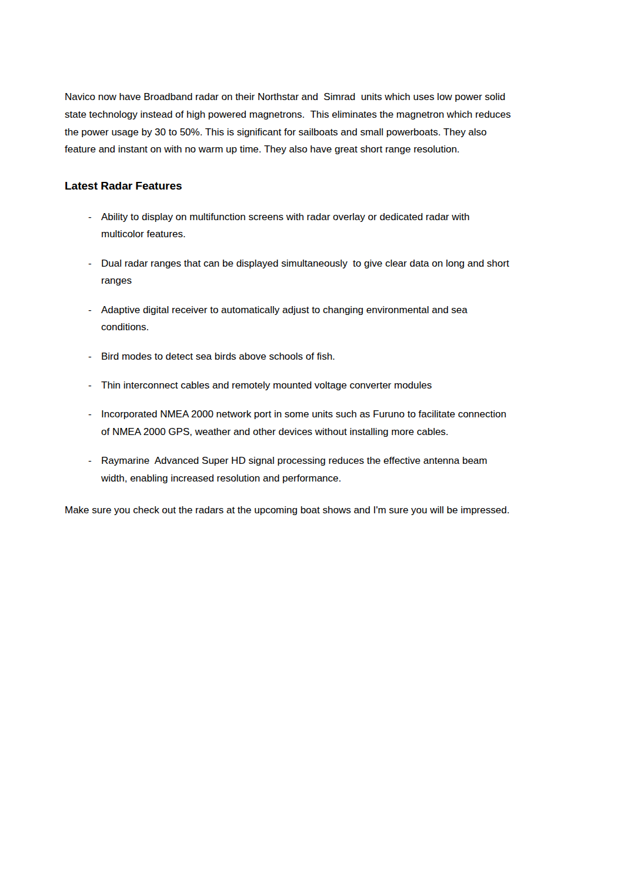Navico now have Broadband radar on their Northstar and Simrad units which uses low power solid state technology instead of high powered magnetrons. This eliminates the magnetron which reduces the power usage by 30 to 50%. This is significant for sailboats and small powerboats. They also feature and instant on with no warm up time. They also have great short range resolution.
Latest Radar Features
Ability to display on multifunction screens with radar overlay or dedicated radar with multicolor features.
Dual radar ranges that can be displayed simultaneously to give clear data on long and short ranges
Adaptive digital receiver to automatically adjust to changing environmental and sea conditions.
Bird modes to detect sea birds above schools of fish.
Thin interconnect cables and remotely mounted voltage converter modules
Incorporated NMEA 2000 network port in some units such as Furuno to facilitate connection of NMEA 2000 GPS, weather and other devices without installing more cables.
Raymarine Advanced Super HD signal processing reduces the effective antenna beam width, enabling increased resolution and performance.
Make sure you check out the radars at the upcoming boat shows and I'm sure you will be impressed.